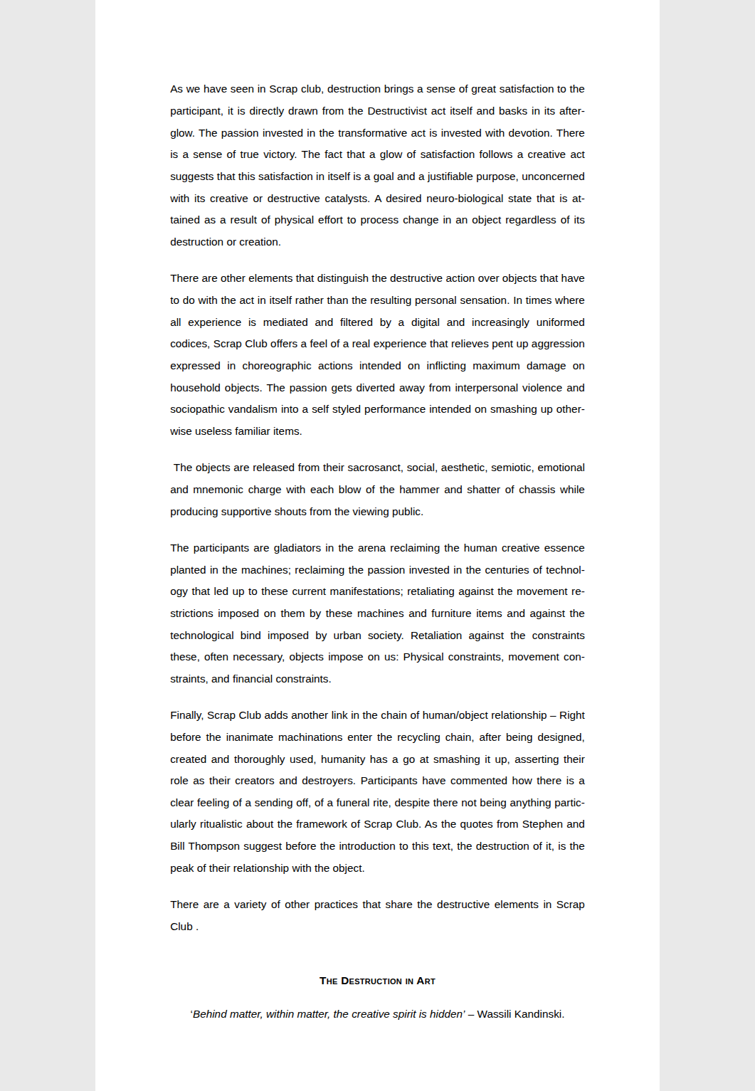As we have seen in Scrap club, destruction brings a sense of great satisfaction to the participant, it is directly drawn from the Destructivist act itself and basks in its afterglow. The passion invested in the transformative act is invested with devotion. There is a sense of true victory. The fact that a glow of satisfaction follows a creative act suggests that this satisfaction in itself is a goal and a justifiable purpose, unconcerned with its creative or destructive catalysts. A desired neuro-biological state that is attained as a result of physical effort to process change in an object regardless of its destruction or creation.
There are other elements that distinguish the destructive action over objects that have to do with the act in itself rather than the resulting personal sensation. In times where all experience is mediated and filtered by a digital and increasingly uniformed codices, Scrap Club offers a feel of a real experience that relieves pent up aggression expressed in choreographic actions intended on inflicting maximum damage on household objects. The passion gets diverted away from interpersonal violence and sociopathic vandalism into a self styled performance intended on smashing up otherwise useless familiar items.
The objects are released from their sacrosanct, social, aesthetic, semiotic, emotional and mnemonic charge with each blow of the hammer and shatter of chassis while producing supportive shouts from the viewing public.
The participants are gladiators in the arena reclaiming the human creative essence planted in the machines; reclaiming the passion invested in the centuries of technology that led up to these current manifestations; retaliating against the movement restrictions imposed on them by these machines and furniture items and against the technological bind imposed by urban society. Retaliation against the constraints these, often necessary, objects impose on us: Physical constraints, movement constraints, and financial constraints.
Finally, Scrap Club adds another link in the chain of human/object relationship – Right before the inanimate machinations enter the recycling chain, after being designed, created and thoroughly used, humanity has a go at smashing it up, asserting their role as their creators and destroyers. Participants have commented how there is a clear feeling of a sending off, of a funeral rite, despite there not being anything particularly ritualistic about the framework of Scrap Club. As the quotes from Stephen and Bill Thompson suggest before the introduction to this text, the destruction of it, is the peak of their relationship with the object.
There are a variety of other practices that share the destructive elements in Scrap Club .
The Destruction in Art
‘Behind matter, within matter, the creative spirit is hidden’ – Wassili Kandinski.